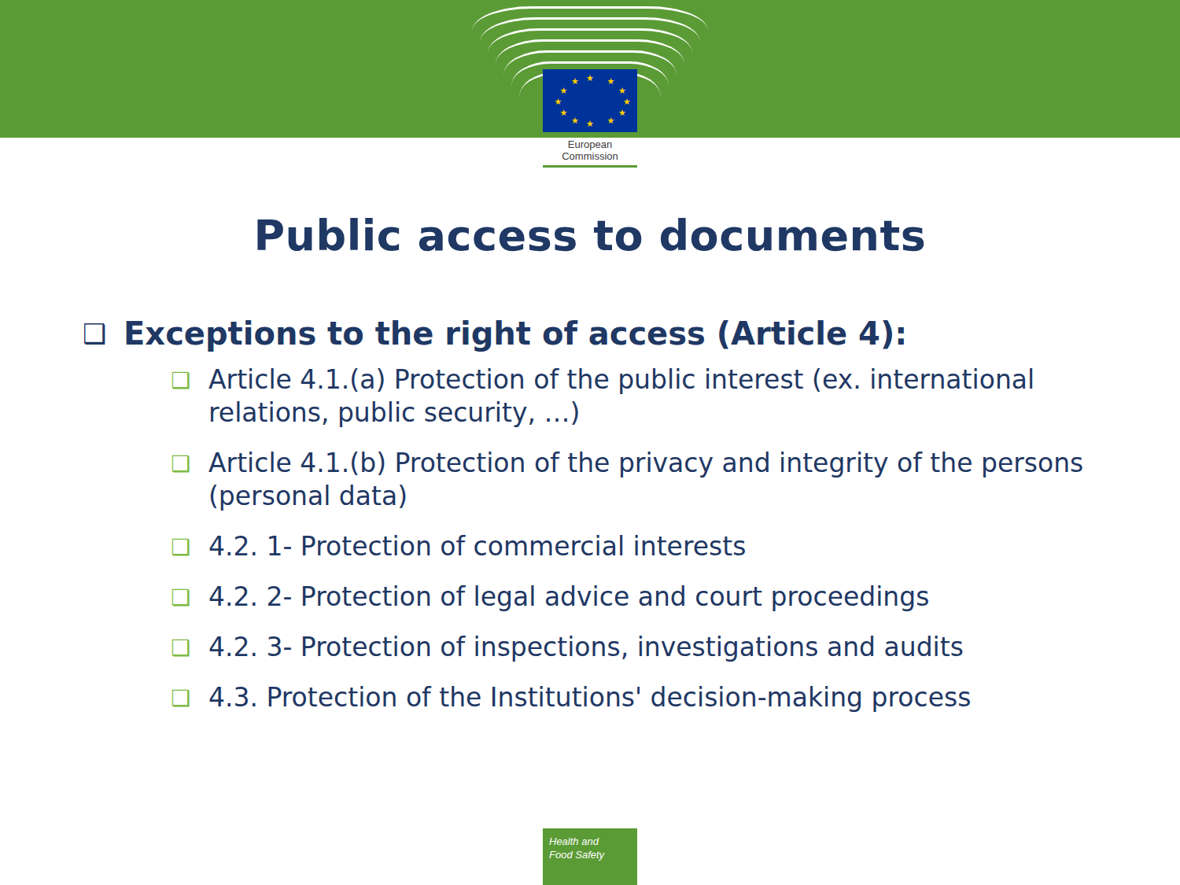★ ★ ★ ★ ★ ★ ★ ★ ★ ★ ★ ★
European
Commission
Public access to documents
Exceptions to the right of access (Article 4):
Article 4.1.(a) Protection of the public interest (ex. international relations, public security, …)
Article 4.1.(b) Protection of the privacy and integrity of the persons (personal data)
4.2. 1- Protection of commercial interests
4.2. 2- Protection of legal advice and court proceedings
4.2. 3- Protection of inspections, investigations and audits
4.3. Protection of the Institutions' decision-making process
Health and
Food Safety